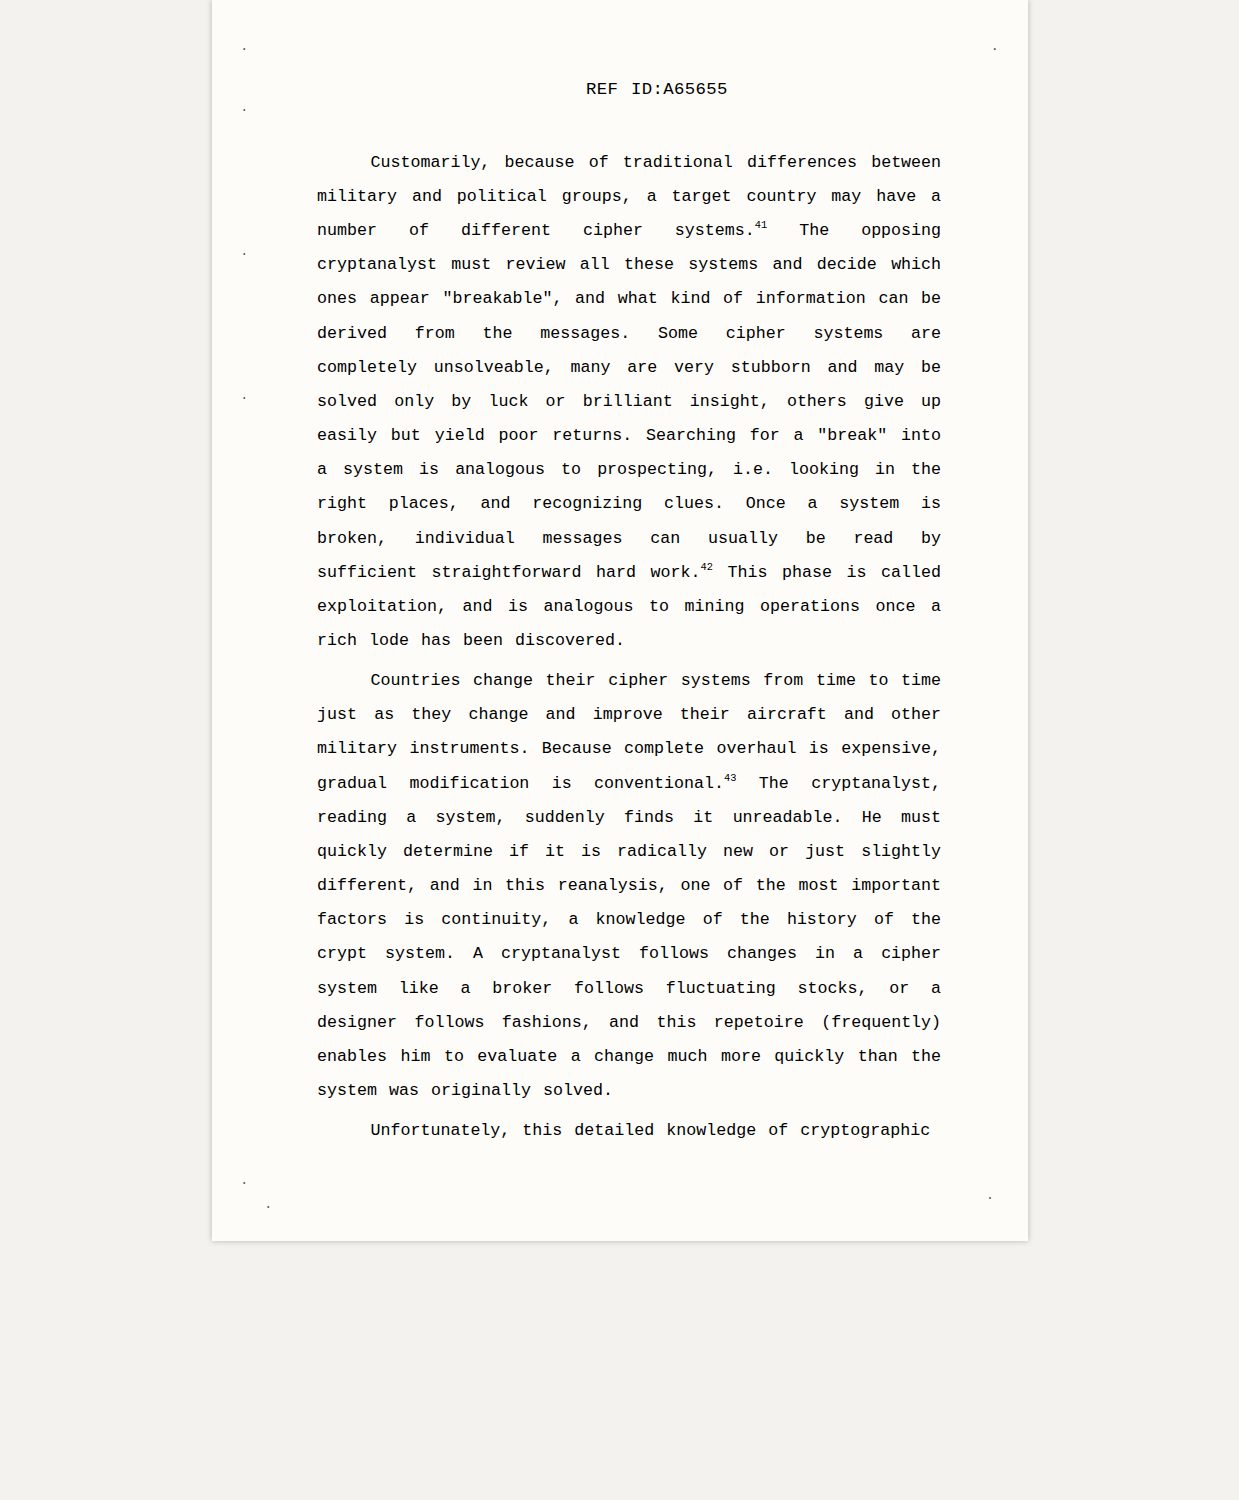. . . . . . . .
REF ID:A65655
Customarily, because of traditional differences between military and political groups, a target country may have a number of different cipher systems.41 The opposing cryptanalyst must review all these systems and decide which ones appear "breakable", and what kind of information can be derived from the messages. Some cipher systems are completely unsolveable, many are very stubborn and may be solved only by luck or brilliant insight, others give up easily but yield poor returns. Searching for a "break" into a system is analogous to prospecting, i.e. looking in the right places, and recognizing clues. Once a system is broken, individual messages can usually be read by sufficient straightforward hard work.42 This phase is called exploitation, and is analogous to mining operations once a rich lode has been discovered.
Countries change their cipher systems from time to time just as they change and improve their aircraft and other military instruments. Because complete overhaul is expensive, gradual modification is conventional.43 The cryptanalyst, reading a system, suddenly finds it unreadable. He must quickly determine if it is radically new or just slightly different, and in this reanalysis, one of the most important factors is continuity, a knowledge of the history of the crypt system. A cryptanalyst follows changes in a cipher system like a broker follows fluctuating stocks, or a designer follows fashions, and this repetoire (frequently) enables him to evaluate a change much more quickly than the system was originally solved.
Unfortunately, this detailed knowledge of cryptographic